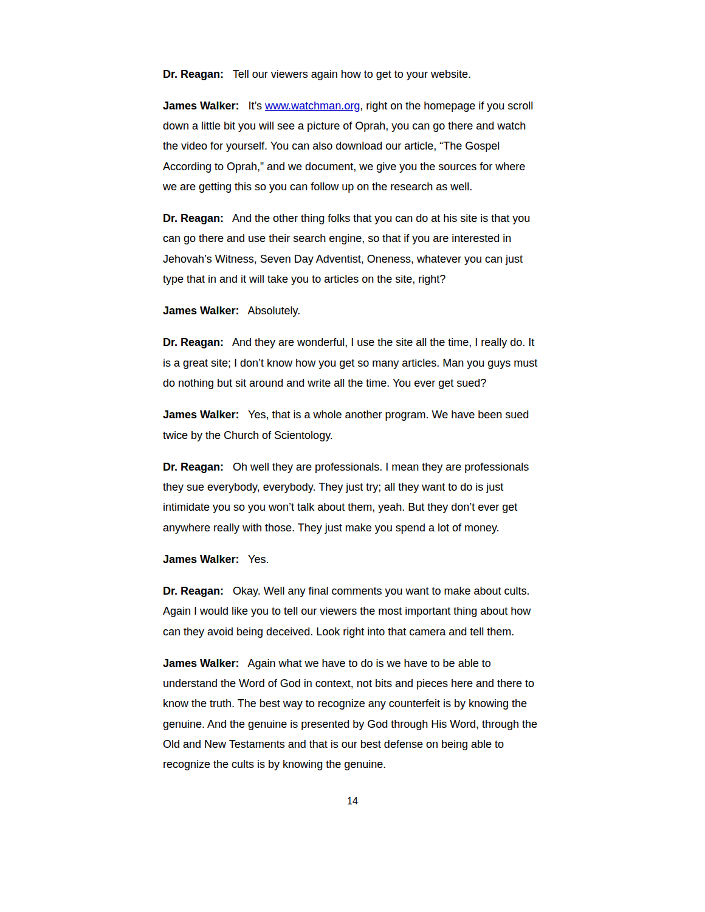Dr. Reagan: Tell our viewers again how to get to your website.
James Walker: It’s www.watchman.org, right on the homepage if you scroll down a little bit you will see a picture of Oprah, you can go there and watch the video for yourself. You can also download our article, “The Gospel According to Oprah,” and we document, we give you the sources for where we are getting this so you can follow up on the research as well.
Dr. Reagan: And the other thing folks that you can do at his site is that you can go there and use their search engine, so that if you are interested in Jehovah’s Witness, Seven Day Adventist, Oneness, whatever you can just type that in and it will take you to articles on the site, right?
James Walker: Absolutely.
Dr. Reagan: And they are wonderful, I use the site all the time, I really do. It is a great site; I don’t know how you get so many articles. Man you guys must do nothing but sit around and write all the time. You ever get sued?
James Walker: Yes, that is a whole another program. We have been sued twice by the Church of Scientology.
Dr. Reagan: Oh well they are professionals. I mean they are professionals they sue everybody, everybody. They just try; all they want to do is just intimidate you so you won’t talk about them, yeah. But they don’t ever get anywhere really with those. They just make you spend a lot of money.
James Walker: Yes.
Dr. Reagan: Okay. Well any final comments you want to make about cults. Again I would like you to tell our viewers the most important thing about how can they avoid being deceived. Look right into that camera and tell them.
James Walker: Again what we have to do is we have to be able to understand the Word of God in context, not bits and pieces here and there to know the truth. The best way to recognize any counterfeit is by knowing the genuine. And the genuine is presented by God through His Word, through the Old and New Testaments and that is our best defense on being able to recognize the cults is by knowing the genuine.
14